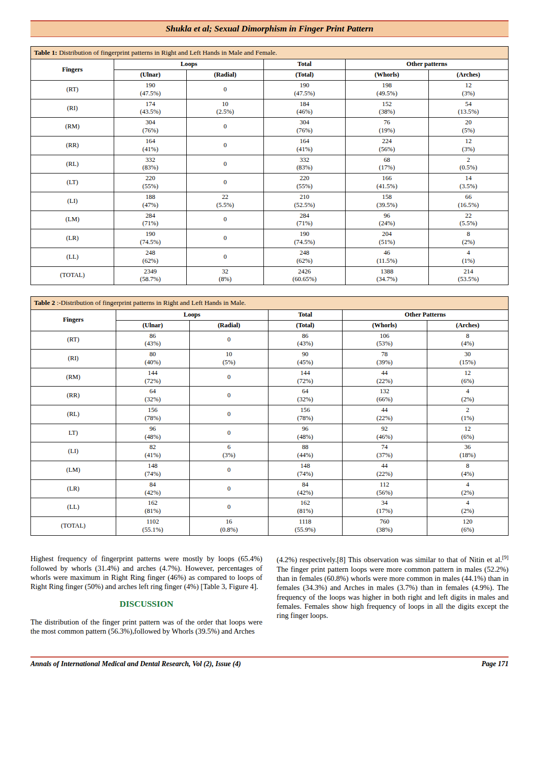Shukla et al; Sexual Dimorphism in Finger Print Pattern
Table 1: Distribution of fingerprint patterns in Right and Left Hands in Male and Female.
| Fingers | Loops | Total | Other patterns |
| --- | --- | --- | --- |
| (Ulnar) | (Radial) | (Total) | (Whorls) | (Arches) |
| (RT) | 190 (47.5%) | 0 | 190 (47.5%) | 198 (49.5%) | 12 (3%) |
| (RI) | 174 (43.5%) | 10 (2.5%) | 184 (46%) | 152 (38%) | 54 (13.5%) |
| (RM) | 304 (76%) | 0 | 304 (76%) | 76 (19%) | 20 (5%) |
| (RR) | 164 (41%) | 0 | 164 (41%) | 224 (56%) | 12 (3%) |
| (RL) | 332 (83%) | 0 | 332 (83%) | 68 (17%) | 2 (0.5%) |
| (LT) | 220 (55%) | 0 | 220 (55%) | 166 (41.5%) | 14 (3.5%) |
| (LI) | 188 (47%) | 22 (5.5%) | 210 (52.5%) | 158 (39.5%) | 66 (16.5%) |
| (LM) | 284 (71%) | 0 | 284 (71%) | 96 (24%) | 22 (5.5%) |
| (LR) | 190 (74.5%) | 0 | 190 (74.5%) | 204 (51%) | 8 (2%) |
| (LL) | 248 (62%) | 0 | 248 (62%) | 46 (11.5%) | 4 (1%) |
| (TOTAL) | 2349 (58.7%) | 32 (8%) | 2426 (60.65%) | 1388 (34.7%) | 214 (53.5%) |
Table 2 :-Distribution of fingerprint patterns in Right and Left Hands in Male.
| Fingers | Loops | Total | Other Patterns |
| --- | --- | --- | --- |
| (Ulnar) | (Radial) | (Total) | (Whorls) | (Arches) |
| (RT) | 86 (43%) | 0 | 86 (43%) | 106 (53%) | 8 (4%) |
| (RI) | 80 (40%) | 10 (5%) | 90 (45%) | 78 (39%) | 30 (15%) |
| (RM) | 144 (72%) | 0 | 144 (72%) | 44 (22%) | 12 (6%) |
| (RR) | 64 (32%) | 0 | 64 (32%) | 132 (66%) | 4 (2%) |
| (RL) | 156 (78%) | 0 | 156 (78%) | 44 (22%) | 2 (1%) |
| LT) | 96 (48%) | 0 | 96 (48%) | 92 (46%) | 12 (6%) |
| (LI) | 82 (41%) | 6 (3%) | 88 (44%) | 74 (37%) | 36 (18%) |
| (LM) | 148 (74%) | 0 | 148 (74%) | 44 (22%) | 8 (4%) |
| (LR) | 84 (42%) | 0 | 84 (42%) | 112 (56%) | 4 (2%) |
| (LL) | 162 (81%) | 0 | 162 (81%) | 34 (17%) | 4 (2%) |
| (TOTAL) | 1102 (55.1%) | 16 (0.8%) | 1118 (55.9%) | 760 (38%) | 120 (6%) |
Highest frequency of fingerprint patterns were mostly by loops (65.4%) followed by whorls (31.4%) and arches (4.7%). However, percentages of whorls were maximum in Right Ring finger (46%) as compared to loops of Right Ring finger (50%) and arches left ring finger (4%) [Table 3, Figure 4].
DISCUSSION
The distribution of the finger print pattern was of the order that loops were the most common pattern (56.3%),followed by Whorls (39.5%) and Arches
(4.2%) respectively.[8] This observation was similar to that of Nitin et al.[9] The finger print pattern loops were more common pattern in males (52.2%) than in females (60.8%) whorls were more common in males (44.1%) than in females (34.3%) and Arches in males (3.7%) than in females (4.9%). The frequency of the loops was higher in both right and left digits in males and females. Females show high frequency of loops in all the digits except the ring finger loops.
Annals of International Medical and Dental Research, Vol (2), Issue (4) Page 171